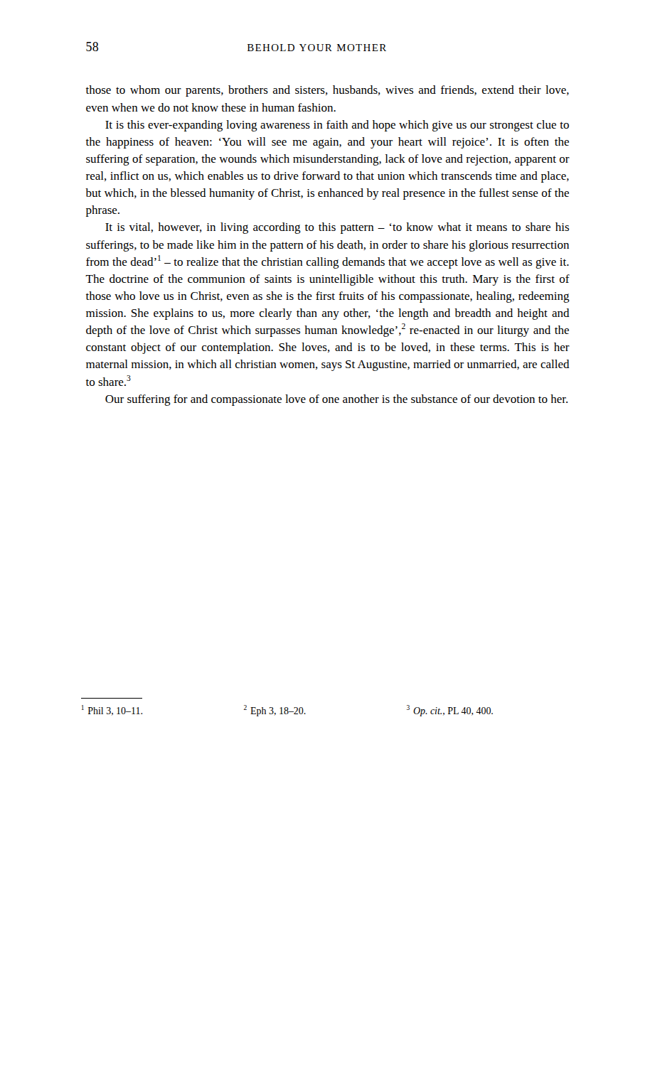58 Behold your Mother
those to whom our parents, brothers and sisters, husbands, wives and friends, extend their love, even when we do not know these in human fashion.
It is this ever-expanding loving awareness in faith and hope which give us our strongest clue to the happiness of heaven: ‘You will see me again, and your heart will rejoice’. It is often the suffering of separation, the wounds which misunderstanding, lack of love and rejection, apparent or real, inflict on us, which enables us to drive forward to that union which transcends time and place, but which, in the blessed humanity of Christ, is enhanced by real presence in the fullest sense of the phrase.
It is vital, however, in living according to this pattern – ‘to know what it means to share his sufferings, to be made like him in the pattern of his death, in order to share his glorious resurrection from the dead’1 – to realize that the christian calling demands that we accept love as well as give it. The doctrine of the communion of saints is unintelligible without this truth. Mary is the first of those who love us in Christ, even as she is the first fruits of his compassionate, healing, redeeming mission. She explains to us, more clearly than any other, ‘the length and breadth and height and depth of the love of Christ which surpasses human knowledge’,2 re-enacted in our liturgy and the constant object of our contemplation. She loves, and is to be loved, in these terms. This is her maternal mission, in which all christian women, says St Augustine, married or unmarried, are called to share.3
Our suffering for and compassionate love of one another is the substance of our devotion to her.
1Phil 3, 10–11. 2Eph 3, 18–20. 3Op. cit., PL 40, 400.